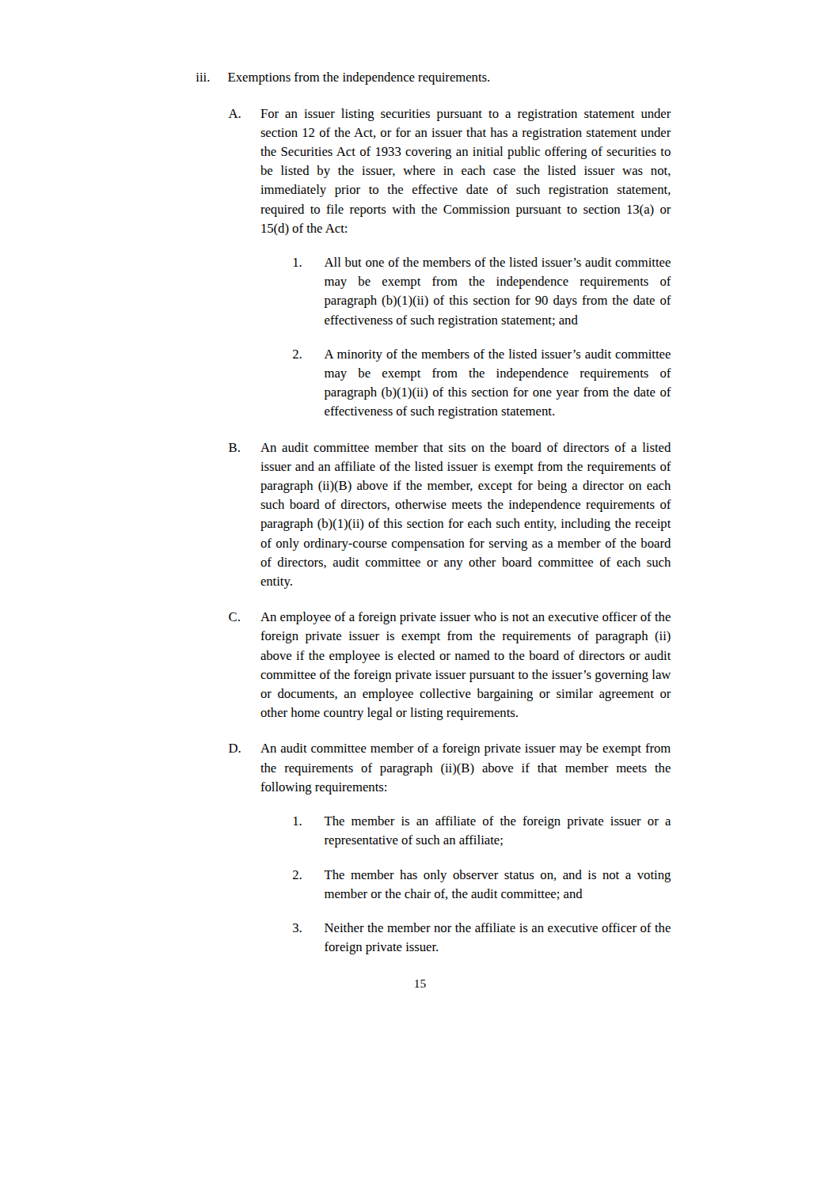iii.
Exemptions from the independence requirements.
A.
For an issuer listing securities pursuant to a registration statement under section 12 of the Act, or for an issuer that has a registration statement under the Securities Act of 1933 covering an initial public offering of securities to be listed by the issuer, where in each case the listed issuer was not, immediately prior to the effective date of such registration statement, required to file reports with the Commission pursuant to section 13(a) or 15(d) of the Act:
1.
All but one of the members of the listed issuer’s audit committee may be exempt from the independence requirements of paragraph (b)(1)(ii) of this section for 90 days from the date of effectiveness of such registration statement; and
2.
A minority of the members of the listed issuer’s audit committee may be exempt from the independence requirements of paragraph (b)(1)(ii) of this section for one year from the date of effectiveness of such registration statement.
B.
An audit committee member that sits on the board of directors of a listed issuer and an affiliate of the listed issuer is exempt from the requirements of paragraph (ii)(B) above if the member, except for being a director on each such board of directors, otherwise meets the independence requirements of paragraph (b)(1)(ii) of this section for each such entity, including the receipt of only ordinary-course compensation for serving as a member of the board of directors, audit committee or any other board committee of each such entity.
C.
An employee of a foreign private issuer who is not an executive officer of the foreign private issuer is exempt from the requirements of paragraph (ii) above if the employee is elected or named to the board of directors or audit committee of the foreign private issuer pursuant to the issuer’s governing law or documents, an employee collective bargaining or similar agreement or other home country legal or listing requirements.
D.
An audit committee member of a foreign private issuer may be exempt from the requirements of paragraph (ii)(B) above if that member meets the following requirements:
1.
The member is an affiliate of the foreign private issuer or a representative of such an affiliate;
2.
The member has only observer status on, and is not a voting member or the chair of, the audit committee; and
3.
Neither the member nor the affiliate is an executive officer of the foreign private issuer.
15